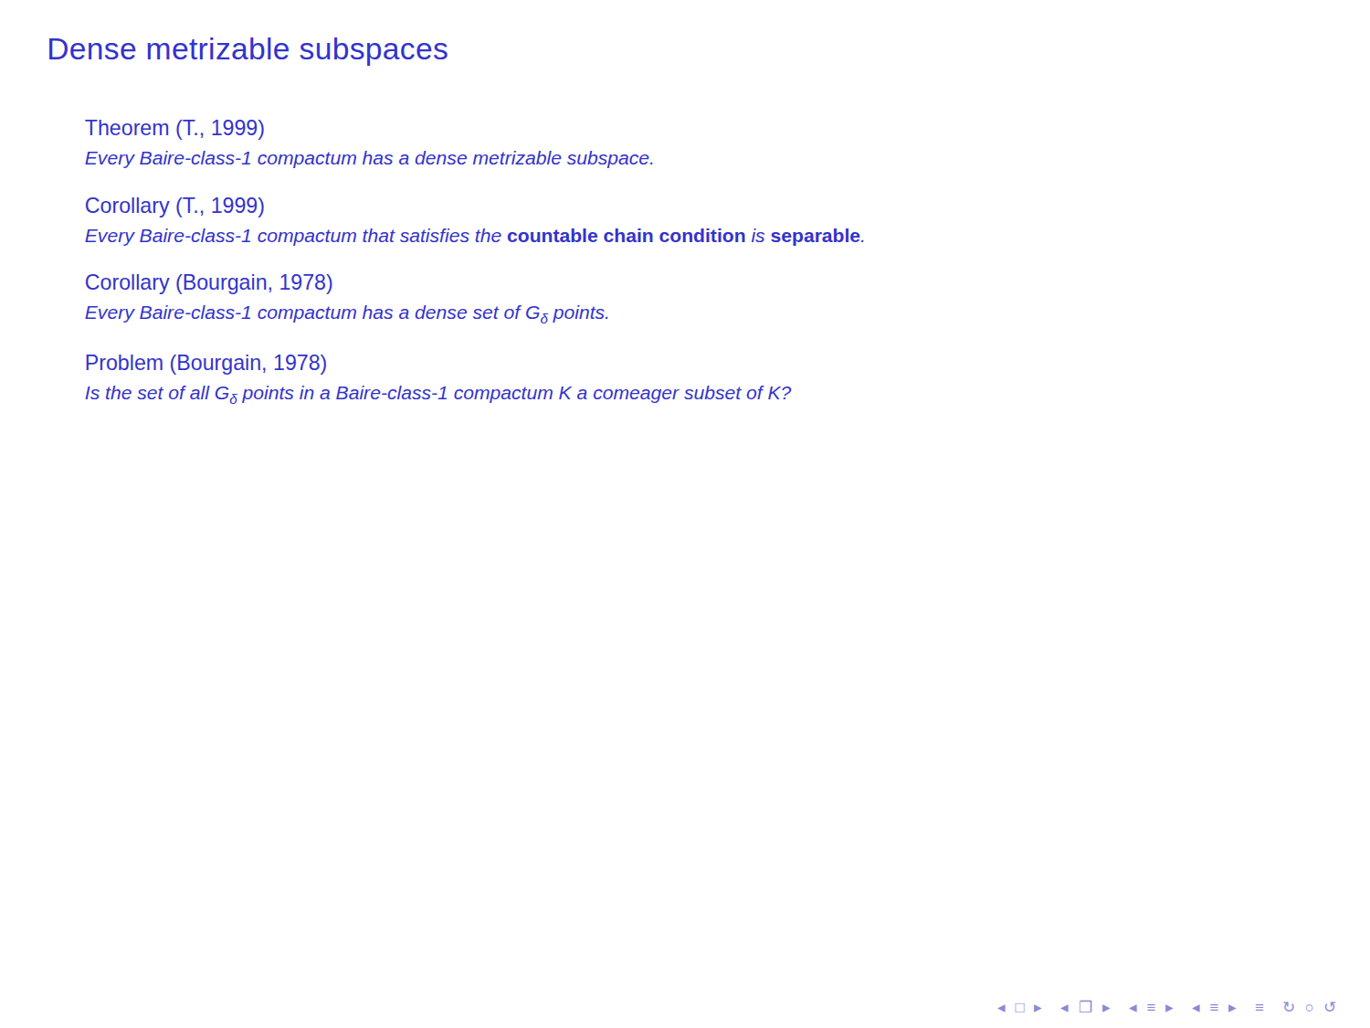Dense metrizable subspaces
Theorem (T., 1999)
Every Baire-class-1 compactum has a dense metrizable subspace.
Corollary (T., 1999)
Every Baire-class-1 compactum that satisfies the countable chain condition is separable.
Corollary (Bourgain, 1978)
Every Baire-class-1 compactum has a dense set of Gδ points.
Problem (Bourgain, 1978)
Is the set of all Gδ points in a Baire-class-1 compactum K a comeager subset of K?
◂ □ ▸ ◂ ❐ ▸ ◂ ≡ ▸ ◂ ≡ ▸ ≡ ↻ ○ ↺